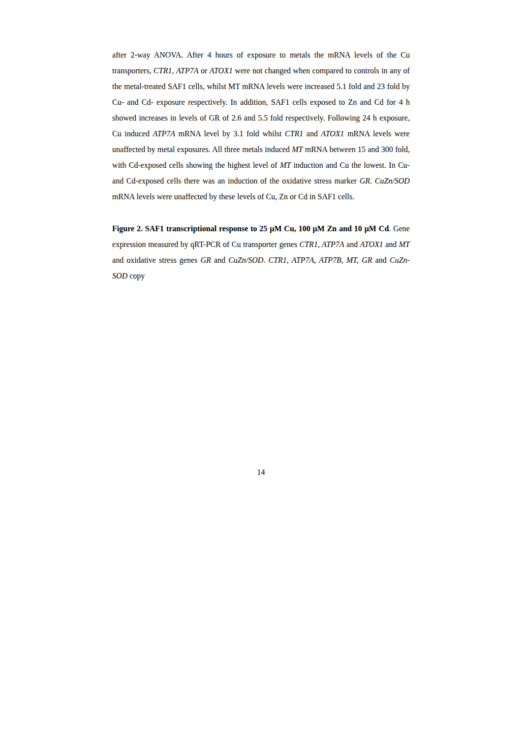after 2-way ANOVA. After 4 hours of exposure to metals the mRNA levels of the Cu transporters, CTR1, ATP7A or ATOX1 were not changed when compared to controls in any of the metal-treated SAF1 cells, whilst MT mRNA levels were increased 5.1 fold and 23 fold by Cu- and Cd- exposure respectively. In addition, SAF1 cells exposed to Zn and Cd for 4 h showed increases in levels of GR of 2.6 and 5.5 fold respectively. Following 24 h exposure, Cu induced ATP7A mRNA level by 3.1 fold whilst CTR1 and ATOX1 mRNA levels were unaffected by metal exposures. All three metals induced MT mRNA between 15 and 300 fold, with Cd-exposed cells showing the highest level of MT induction and Cu the lowest. In Cu- and Cd-exposed cells there was an induction of the oxidative stress marker GR. CuZn/SOD mRNA levels were unaffected by these levels of Cu, Zn or Cd in SAF1 cells.
Figure 2. SAF1 transcriptional response to 25 µM Cu, 100 µM Zn and 10 µM Cd. Gene expression measured by qRT-PCR of Cu transporter genes CTR1, ATP7A and ATOX1 and MT and oxidative stress genes GR and CuZn/SOD. CTR1, ATP7A, ATP7B, MT, GR and CuZn-SOD copy
14